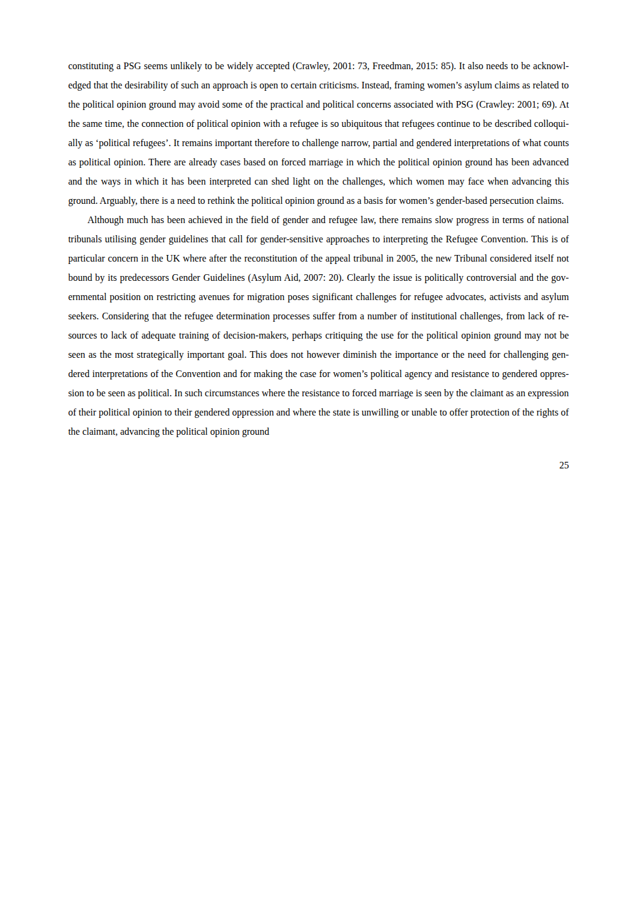constituting a PSG seems unlikely to be widely accepted (Crawley, 2001: 73, Freedman, 2015: 85). It also needs to be acknowledged that the desirability of such an approach is open to certain criticisms. Instead, framing women’s asylum claims as related to the political opinion ground may avoid some of the practical and political concerns associated with PSG (Crawley: 2001; 69). At the same time, the connection of political opinion with a refugee is so ubiquitous that refugees continue to be described colloquially as ‘political refugees’. It remains important therefore to challenge narrow, partial and gendered interpretations of what counts as political opinion. There are already cases based on forced marriage in which the political opinion ground has been advanced and the ways in which it has been interpreted can shed light on the challenges, which women may face when advancing this ground. Arguably, there is a need to rethink the political opinion ground as a basis for women’s gender-based persecution claims.
Although much has been achieved in the field of gender and refugee law, there remains slow progress in terms of national tribunals utilising gender guidelines that call for gender-sensitive approaches to interpreting the Refugee Convention. This is of particular concern in the UK where after the reconstitution of the appeal tribunal in 2005, the new Tribunal considered itself not bound by its predecessors Gender Guidelines (Asylum Aid, 2007: 20). Clearly the issue is politically controversial and the governmental position on restricting avenues for migration poses significant challenges for refugee advocates, activists and asylum seekers. Considering that the refugee determination processes suffer from a number of institutional challenges, from lack of resources to lack of adequate training of decision-makers, perhaps critiquing the use for the political opinion ground may not be seen as the most strategically important goal. This does not however diminish the importance or the need for challenging gendered interpretations of the Convention and for making the case for women’s political agency and resistance to gendered oppression to be seen as political. In such circumstances where the resistance to forced marriage is seen by the claimant as an expression of their political opinion to their gendered oppression and where the state is unwilling or unable to offer protection of the rights of the claimant, advancing the political opinion ground
25